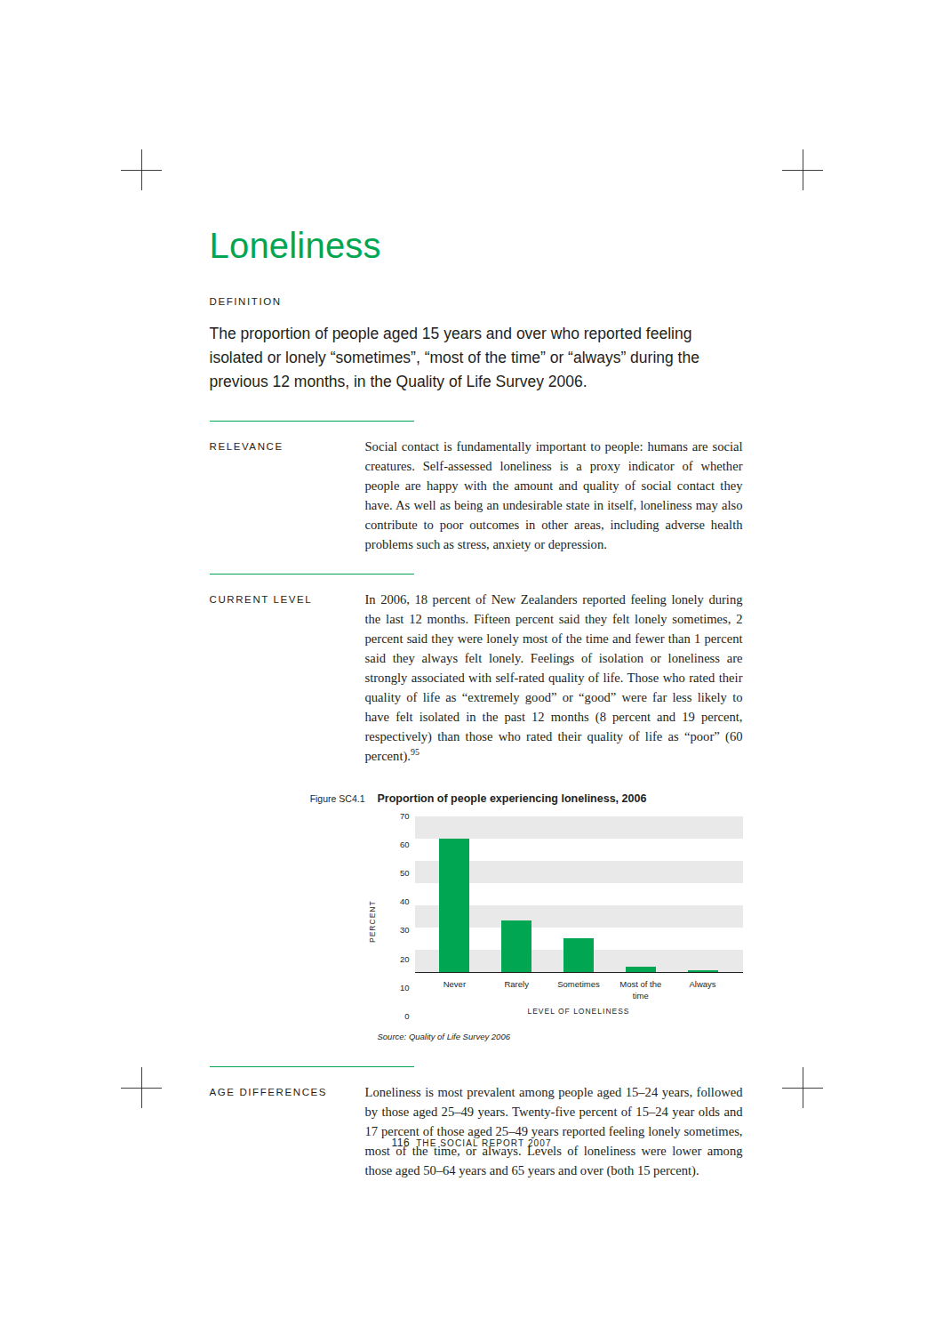Loneliness
DEFINITION
The proportion of people aged 15 years and over who reported feeling isolated or lonely “sometimes”, “most of the time” or “always” during the previous 12 months, in the Quality of Life Survey 2006.
RELEVANCE
Social contact is fundamentally important to people: humans are social creatures. Self-assessed loneliness is a proxy indicator of whether people are happy with the amount and quality of social contact they have. As well as being an undesirable state in itself, loneliness may also contribute to poor outcomes in other areas, including adverse health problems such as stress, anxiety or depression.
CURRENT LEVEL
In 2006, 18 percent of New Zealanders reported feeling lonely during the last 12 months. Fifteen percent said they felt lonely sometimes, 2 percent said they were lonely most of the time and fewer than 1 percent said they always felt lonely. Feelings of isolation or loneliness are strongly associated with self-rated quality of life. Those who rated their quality of life as “extremely good” or “good” were far less likely to have felt isolated in the past 12 months (8 percent and 19 percent, respectively) than those who rated their quality of life as “poor” (60 percent).95
Figure SC4.1
Proportion of people experiencing loneliness, 2006
70
60
50
40
30
20
10
0
PERCENT
Never Rarely Sometimes Most of the time Always
LEVEL OF LONELINESS
Source: Quality of Life Survey 2006
AGE DIFFERENCES
Loneliness is most prevalent among people aged 15–24 years, followed by those aged 25–49 years. Twenty-five percent of 15–24 year olds and 17 percent of those aged 25–49 years reported feeling lonely sometimes, most of the time, or always. Levels of loneliness were lower among those aged 50–64 years and 65 years and over (both 15 percent).
116 the social report 2007